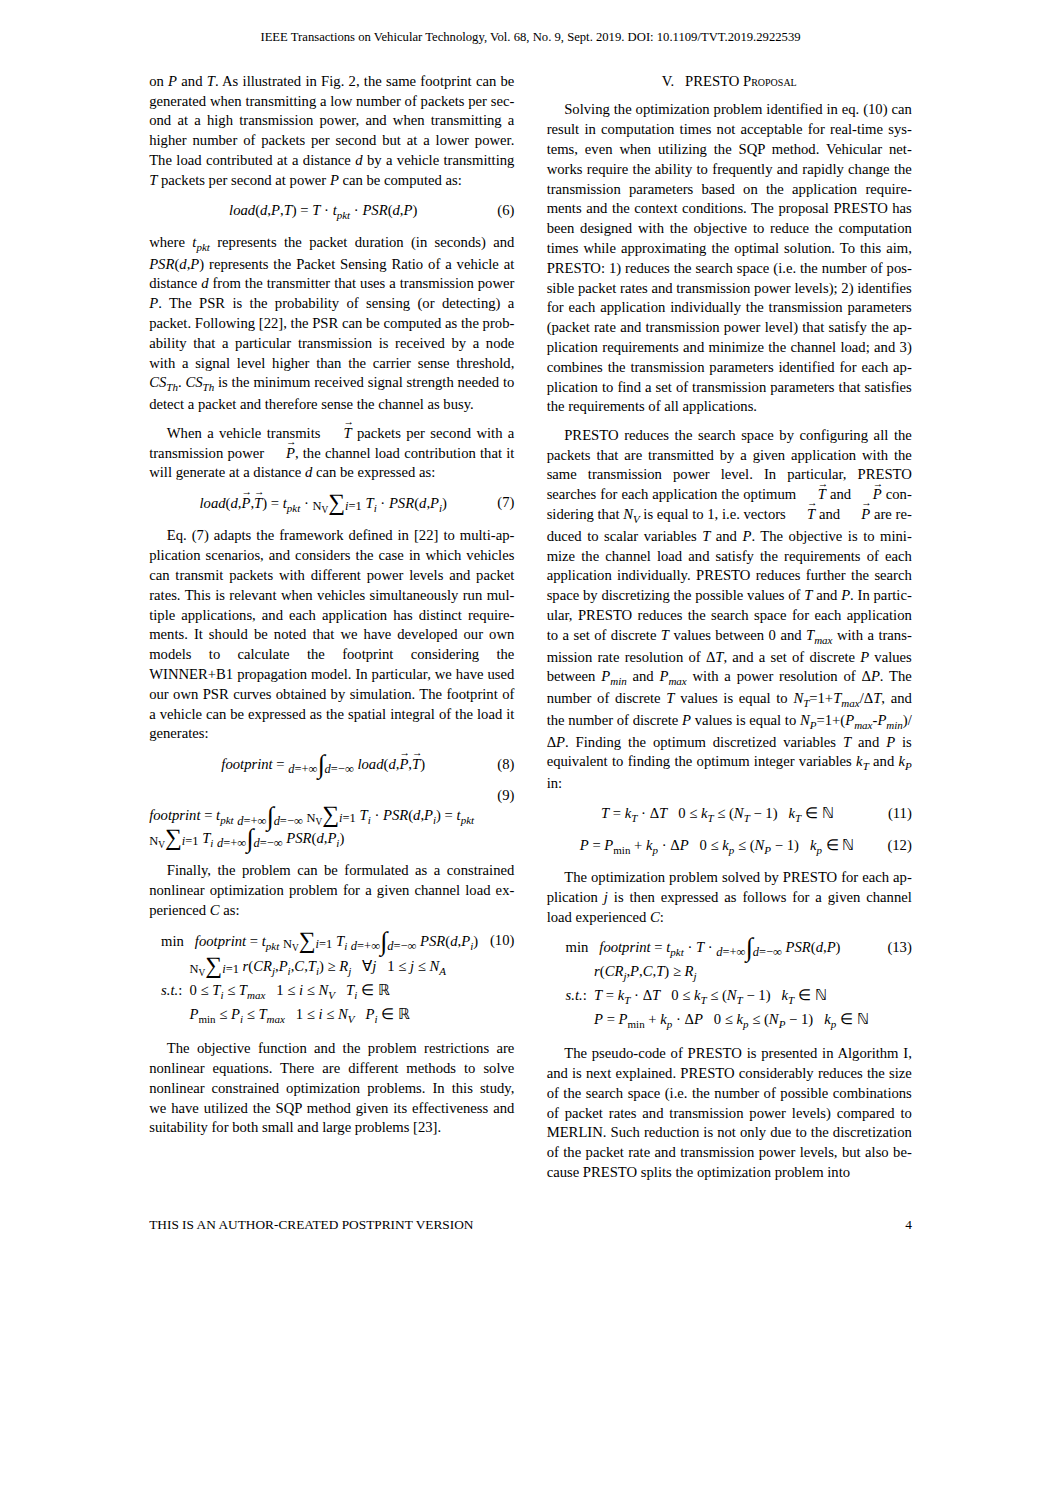IEEE Transactions on Vehicular Technology, Vol. 68, No. 9, Sept. 2019. DOI: 10.1109/TVT.2019.2922539
on P and T. As illustrated in Fig. 2, the same footprint can be generated when transmitting a low number of packets per second at a high transmission power, and when transmitting a higher number of packets per second but at a lower power. The load contributed at a distance d by a vehicle transmitting T packets per second at power P can be computed as:
(6) load(d,P,T) = T · tpkt · PSR(d,P)
where tpkt represents the packet duration (in seconds) and PSR(d,P) represents the Packet Sensing Ratio of a vehicle at distance d from the transmitter that uses a transmission power P. The PSR is the probability of sensing (or detecting) a packet. Following [22], the PSR can be computed as the probability that a particular transmission is received by a node with a signal level higher than the carrier sense threshold, CSTh. CSTh is the minimum received signal strength needed to detect a packet and therefore sense the channel as busy.
When a vehicle transmits T packets per second with a transmission power P, the channel load contribution that it will generate at a distance d can be expressed as:
(7) load(d,P,T) = tpkt · NV∑i=1 Ti · PSR(d,Pi)
Eq. (7) adapts the framework defined in [22] to multi-application scenarios, and considers the case in which vehicles can transmit packets with different power levels and packet rates. This is relevant when vehicles simultaneously run multiple applications, and each application has distinct requirements. It should be noted that we have developed our own models to calculate the footprint considering the WINNER+B1 propagation model. In particular, we have used our own PSR curves obtained by simulation. The footprint of a vehicle can be expressed as the spatial integral of the load it generates:
(8) footprint = d=+∞∫d=−∞ load(d,P,T)
(9) footprint = tpkt d=+∞∫d=−∞ NV∑i=1 Ti · PSR(d,Pi) = tpkt NV∑i=1 Ti d=+∞∫d=−∞ PSR(d,Pi)
Finally, the problem can be formulated as a constrained nonlinear optimization problem for a given channel load experienced C as:
(10) min footprint = tpkt NV∑i=1 Ti d=+∞∫d=−∞ PSR(d,Pi)
s.t.:
NV∑i=1 r(CRj,Pi,C,Ti) ≥ Rj ∀j 1 ≤ j ≤ NA
0 ≤ Ti ≤ Tmax 1 ≤ i ≤ NV Ti ∈ ℝ
Pmin ≤ Pi ≤ Tmax 1 ≤ i ≤ NV Pi ∈ ℝ
The objective function and the problem restrictions are nonlinear equations. There are different methods to solve nonlinear constrained optimization problems. In this study, we have utilized the SQP method given its effectiveness and suitability for both small and large problems [23].
V. PRESTO Proposal
Solving the optimization problem identified in eq. (10) can result in computation times not acceptable for real-time systems, even when utilizing the SQP method. Vehicular networks require the ability to frequently and rapidly change the transmission parameters based on the application requirements and the context conditions. The proposal PRESTO has been designed with the objective to reduce the computation times while approximating the optimal solution. To this aim, PRESTO: 1) reduces the search space (i.e. the number of possible packet rates and transmission power levels); 2) identifies for each application individually the transmission parameters (packet rate and transmission power level) that satisfy the application requirements and minimize the channel load; and 3) combines the transmission parameters identified for each application to find a set of transmission parameters that satisfies the requirements of all applications.
PRESTO reduces the search space by configuring all the packets that are transmitted by a given application with the same transmission power level. In particular, PRESTO searches for each application the optimum T and P considering that NV is equal to 1, i.e. vectors T and P are reduced to scalar variables T and P. The objective is to minimize the channel load and satisfy the requirements of each application individually. PRESTO reduces further the search space by discretizing the possible values of T and P. In particular, PRESTO reduces the search space for each application to a set of discrete T values between 0 and Tmax with a transmission rate resolution of ΔT, and a set of discrete P values between Pmin and Pmax with a power resolution of ΔP. The number of discrete T values is equal to NT=1+Tmax/ΔT, and the number of discrete P values is equal to NP=1+(Pmax-Pmin)/ΔP. Finding the optimum discretized variables T and P is equivalent to finding the optimum integer variables kT and kP in:
(11) T = kT · ΔT 0 ≤ kT ≤ (NT − 1) kT ∈ ℕ
(12) P = Pmin + kp · ΔP 0 ≤ kp ≤ (NP − 1) kp ∈ ℕ
The optimization problem solved by PRESTO for each application j is then expressed as follows for a given channel load experienced C:
(13) min footprint = tpkt · T · d=+∞∫d=−∞ PSR(d,P)
s.t.:
r(CRj,P,C,T) ≥ Rj
T = kT · ΔT 0 ≤ kT ≤ (NT − 1) kT ∈ ℕ
P = Pmin + kp · ΔP 0 ≤ kp ≤ (NP − 1) kp ∈ ℕ
The pseudo-code of PRESTO is presented in Algorithm I, and is next explained. PRESTO considerably reduces the size of the search space (i.e. the number of possible combinations of packet rates and transmission power levels) compared to MERLIN. Such reduction is not only due to the discretization of the packet rate and transmission power levels, but also because PRESTO splits the optimization problem into
THIS IS AN AUTHOR-CREATED POSTPRINT VERSION 4